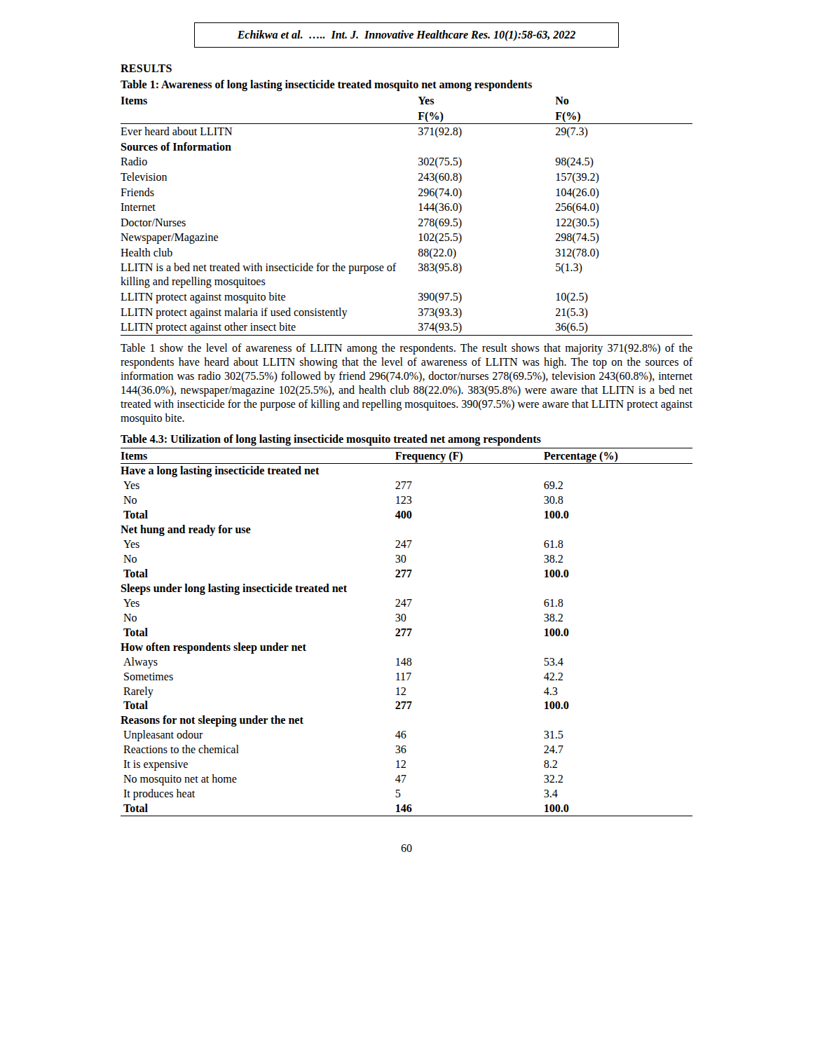Echikwa et al. ….. Int. J. Innovative Healthcare Res. 10(1):58-63, 2022
RESULTS
Table 1: Awareness of long lasting insecticide treated mosquito net among respondents
| Items | Yes | No |
| --- | --- | --- |
| | F(%) | F(%) |
| Ever heard about LLITN | 371(92.8) | 29(7.3) |
| Sources of Information | | |
| Radio | 302(75.5) | 98(24.5) |
| Television | 243(60.8) | 157(39.2) |
| Friends | 296(74.0) | 104(26.0) |
| Internet | 144(36.0) | 256(64.0) |
| Doctor/Nurses | 278(69.5) | 122(30.5) |
| Newspaper/Magazine | 102(25.5) | 298(74.5) |
| Health club | 88(22.0) | 312(78.0) |
| LLITN is a bed net treated with insecticide for the purpose of killing and repelling mosquitoes | 383(95.8) | 5(1.3) |
| LLITN protect against mosquito bite | 390(97.5) | 10(2.5) |
| LLITN protect against malaria if used consistently | 373(93.3) | 21(5.3) |
| LLITN protect against other insect bite | 374(93.5) | 36(6.5) |
Table 1 show the level of awareness of LLITN among the respondents. The result shows that majority 371(92.8%) of the respondents have heard about LLITN showing that the level of awareness of LLITN was high. The top on the sources of information was radio 302(75.5%) followed by friend 296(74.0%), doctor/nurses 278(69.5%), television 243(60.8%), internet 144(36.0%), newspaper/magazine 102(25.5%), and health club 88(22.0%). 383(95.8%) were aware that LLITN is a bed net treated with insecticide for the purpose of killing and repelling mosquitoes. 390(97.5%) were aware that LLITN protect against mosquito bite.
Table 4.3: Utilization of long lasting insecticide mosquito treated net among respondents
| Items | Frequency (F) | Percentage (%) |
| --- | --- | --- |
| Have a long lasting insecticide treated net | | |
| Yes | 277 | 69.2 |
| No | 123 | 30.8 |
| Total | 400 | 100.0 |
| Net hung and ready for use | | |
| Yes | 247 | 61.8 |
| No | 30 | 38.2 |
| Total | 277 | 100.0 |
| Sleeps under long lasting insecticide treated net | | |
| Yes | 247 | 61.8 |
| No | 30 | 38.2 |
| Total | 277 | 100.0 |
| How often respondents sleep under net | | |
| Always | 148 | 53.4 |
| Sometimes | 117 | 42.2 |
| Rarely | 12 | 4.3 |
| Total | 277 | 100.0 |
| Reasons for not sleeping under the net | | |
| Unpleasant odour | 46 | 31.5 |
| Reactions to the chemical | 36 | 24.7 |
| It is expensive | 12 | 8.2 |
| No mosquito net at home | 47 | 32.2 |
| It produces heat | 5 | 3.4 |
| Total | 146 | 100.0 |
60